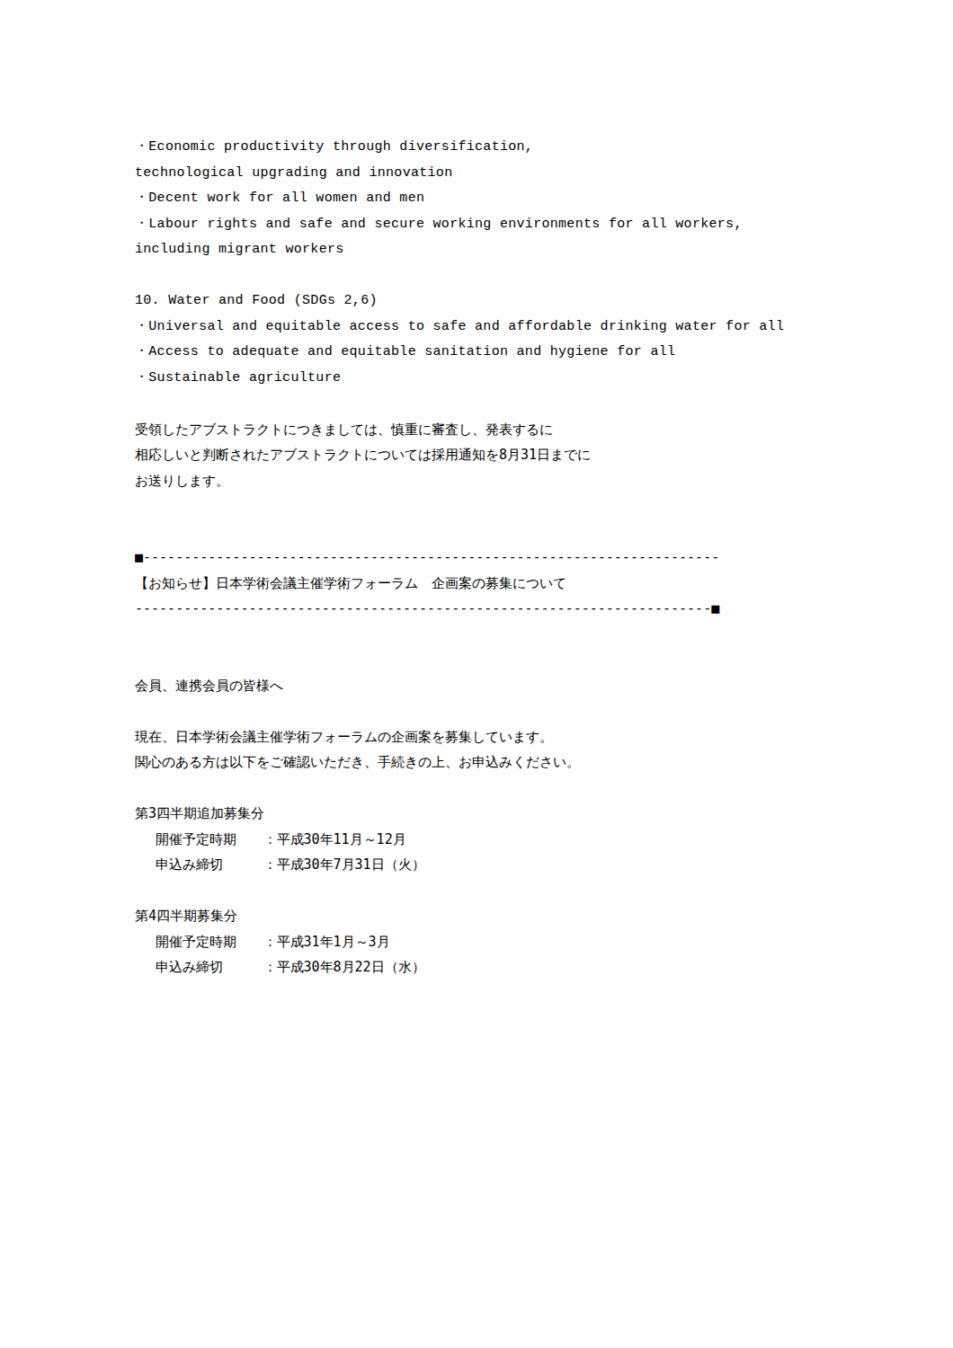・Economic productivity through diversification,
technological upgrading and innovation
・Decent work for all women and men
・Labour rights and safe and secure working environments for all workers,
including migrant workers
10. Water and Food (SDGs 2,6)
・Universal and equitable access to safe and affordable drinking water for all
・Access to adequate and equitable sanitation and hygiene for all
・Sustainable agriculture
受領したアブストラクトにつきましては、慎重に審査し、発表するに
相応しいと判断されたアブストラクトについては採用通知を8月31日までに
お送りします。
■-----------------------------------------------------------------------
【お知らせ】日本学術会議主催学術フォーラム　企画案の募集について
-----------------------------------------------------------------------■
会員、連携会員の皆様へ
現在、日本学術会議主催学術フォーラムの企画案を募集しています。
関心のある方は以下をご確認いただき、手続きの上、お申込みください。
第3四半期追加募集分
開催予定時期　　：平成30年11月～12月
申込み締切　　　：平成30年7月31日（火）
第4四半期募集分
開催予定時期　　：平成31年1月～3月
申込み締切　　　：平成30年8月22日（水）